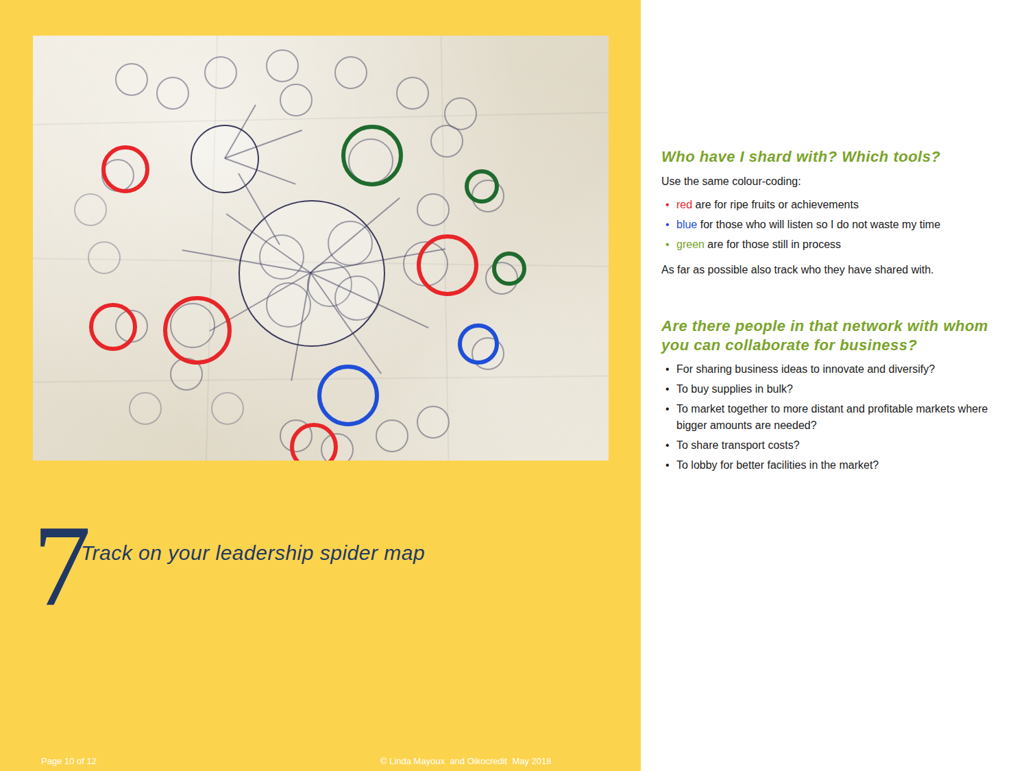7
Track on your leadership spider map
Page 10 of 12 © Linda Mayoux and Oikocredit May 2018
Who have I shard with? Which tools?
Use the same colour-coding:
red are for ripe fruits or achievements
blue for those who will listen so I do not waste my time
green are for those still in process
As far as possible also track who they have shared with.
Are there people in that network with whom you can collaborate for business?
For sharing business ideas to innovate and diversify?
To buy supplies in bulk?
To market together to more distant and profitable markets where bigger amounts are needed?
To share transport costs?
To lobby for better facilities in the market?